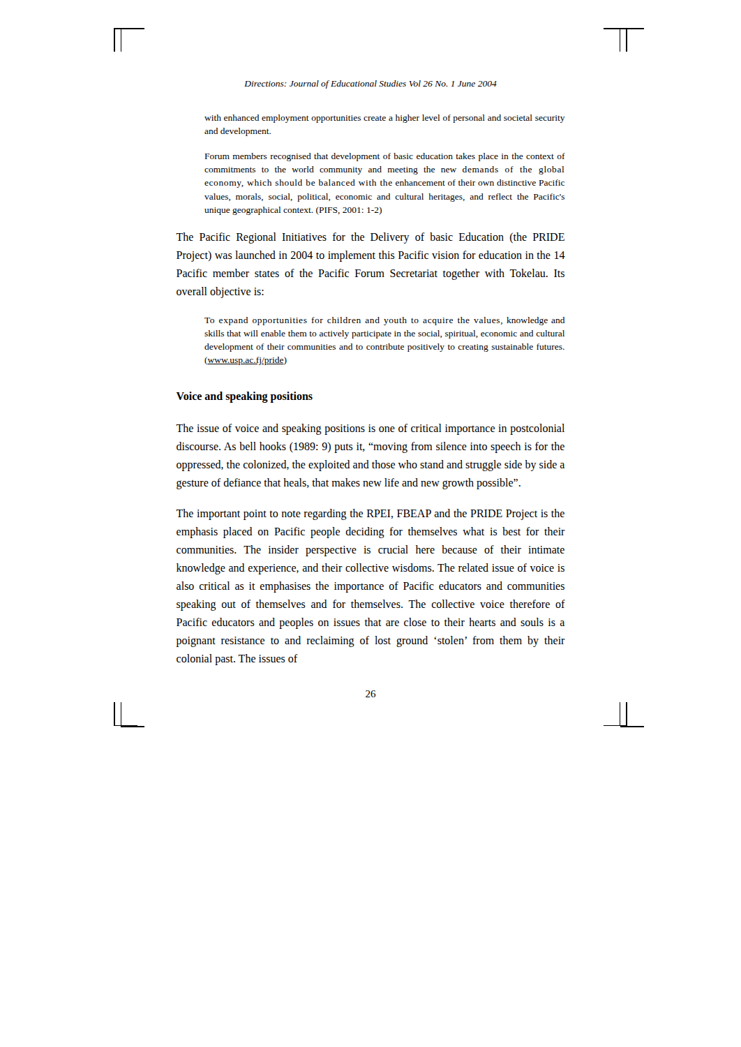Directions: Journal of Educational Studies Vol 26 No. 1 June 2004
with enhanced employment opportunities create a higher level of personal and societal security and development.
Forum members recognised that development of basic education takes place in the context of commitments to the world community and meeting the new demands of the global economy, which should be balanced with the enhancement of their own distinctive Pacific values, morals, social, political, economic and cultural heritages, and reflect the Pacific's unique geographical context. (PIFS, 2001: 1-2)
The Pacific Regional Initiatives for the Delivery of basic Education (the PRIDE Project) was launched in 2004 to implement this Pacific vision for education in the 14 Pacific member states of the Pacific Forum Secretariat together with Tokelau. Its overall objective is:
To expand opportunities for children and youth to acquire the values, knowledge and skills that will enable them to actively participate in the social, spiritual, economic and cultural development of their communities and to contribute positively to creating sustainable futures. (www.usp.ac.fj/pride)
Voice and speaking positions
The issue of voice and speaking positions is one of critical importance in postcolonial discourse. As bell hooks (1989: 9) puts it, “moving from silence into speech is for the oppressed, the colonized, the exploited and those who stand and struggle side by side a gesture of defiance that heals, that makes new life and new growth possible”.
The important point to note regarding the RPEI, FBEAP and the PRIDE Project is the emphasis placed on Pacific people deciding for themselves what is best for their communities. The insider perspective is crucial here because of their intimate knowledge and experience, and their collective wisdoms. The related issue of voice is also critical as it emphasises the importance of Pacific educators and communities speaking out of themselves and for themselves. The collective voice therefore of Pacific educators and peoples on issues that are close to their hearts and souls is a poignant resistance to and reclaiming of lost ground ‘stolen’ from them by their colonial past. The issues of
26